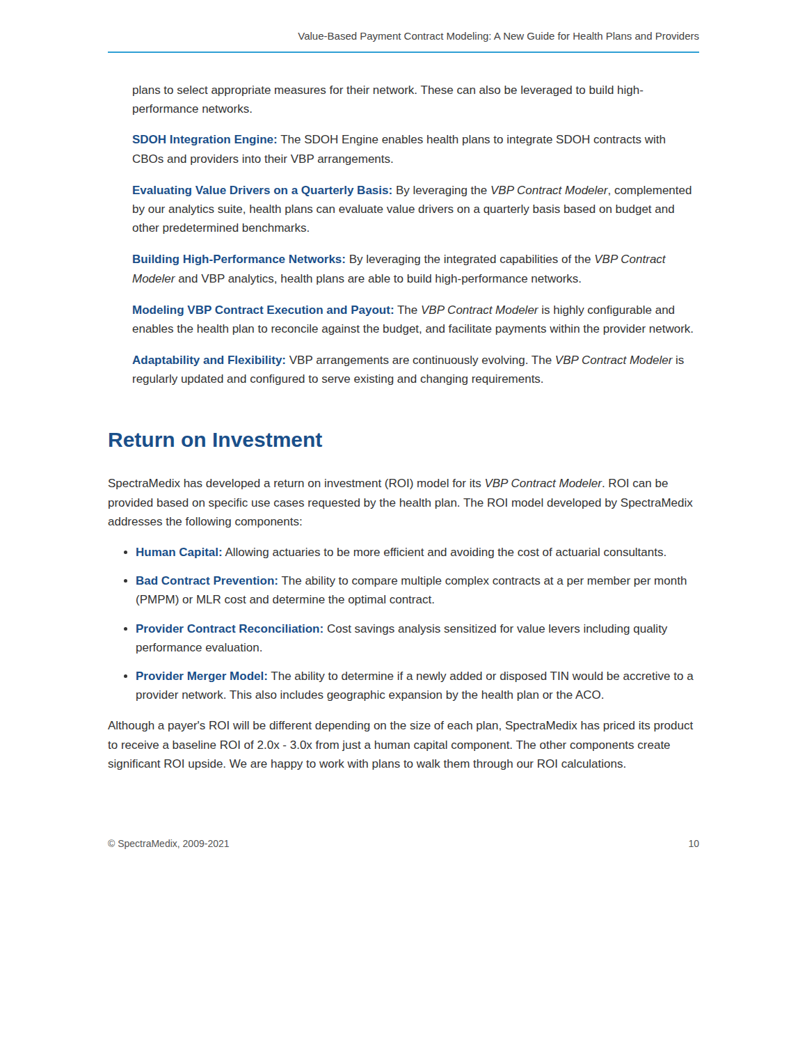Value-Based Payment Contract Modeling: A New Guide for Health Plans and Providers
plans to select appropriate measures for their network. These can also be leveraged to build high- performance networks.
SDOH Integration Engine: The SDOH Engine enables health plans to integrate SDOH contracts with CBOs and providers into their VBP arrangements.
Evaluating Value Drivers on a Quarterly Basis: By leveraging the VBP Contract Modeler, complemented by our analytics suite, health plans can evaluate value drivers on a quarterly basis based on budget and other predetermined benchmarks.
Building High-Performance Networks: By leveraging the integrated capabilities of the VBP Contract Modeler and VBP analytics, health plans are able to build high-performance networks.
Modeling VBP Contract Execution and Payout: The VBP Contract Modeler is highly configurable and enables the health plan to reconcile against the budget, and facilitate payments within the provider network.
Adaptability and Flexibility: VBP arrangements are continuously evolving. The VBP Contract Modeler is regularly updated and configured to serve existing and changing requirements.
Return on Investment
SpectraMedix has developed a return on investment (ROI) model for its VBP Contract Modeler. ROI can be provided based on specific use cases requested by the health plan. The ROI model developed by SpectraMedix addresses the following components:
Human Capital: Allowing actuaries to be more efficient and avoiding the cost of actuarial consultants.
Bad Contract Prevention: The ability to compare multiple complex contracts at a per member per month (PMPM) or MLR cost and determine the optimal contract.
Provider Contract Reconciliation: Cost savings analysis sensitized for value levers including quality performance evaluation.
Provider Merger Model: The ability to determine if a newly added or disposed TIN would be accretive to a provider network. This also includes geographic expansion by the health plan or the ACO.
Although a payer's ROI will be different depending on the size of each plan, SpectraMedix has priced its product to receive a baseline ROI of 2.0x - 3.0x from just a human capital component. The other components create significant ROI upside. We are happy to work with plans to walk them through our ROI calculations.
© SpectraMedix, 2009-2021 10